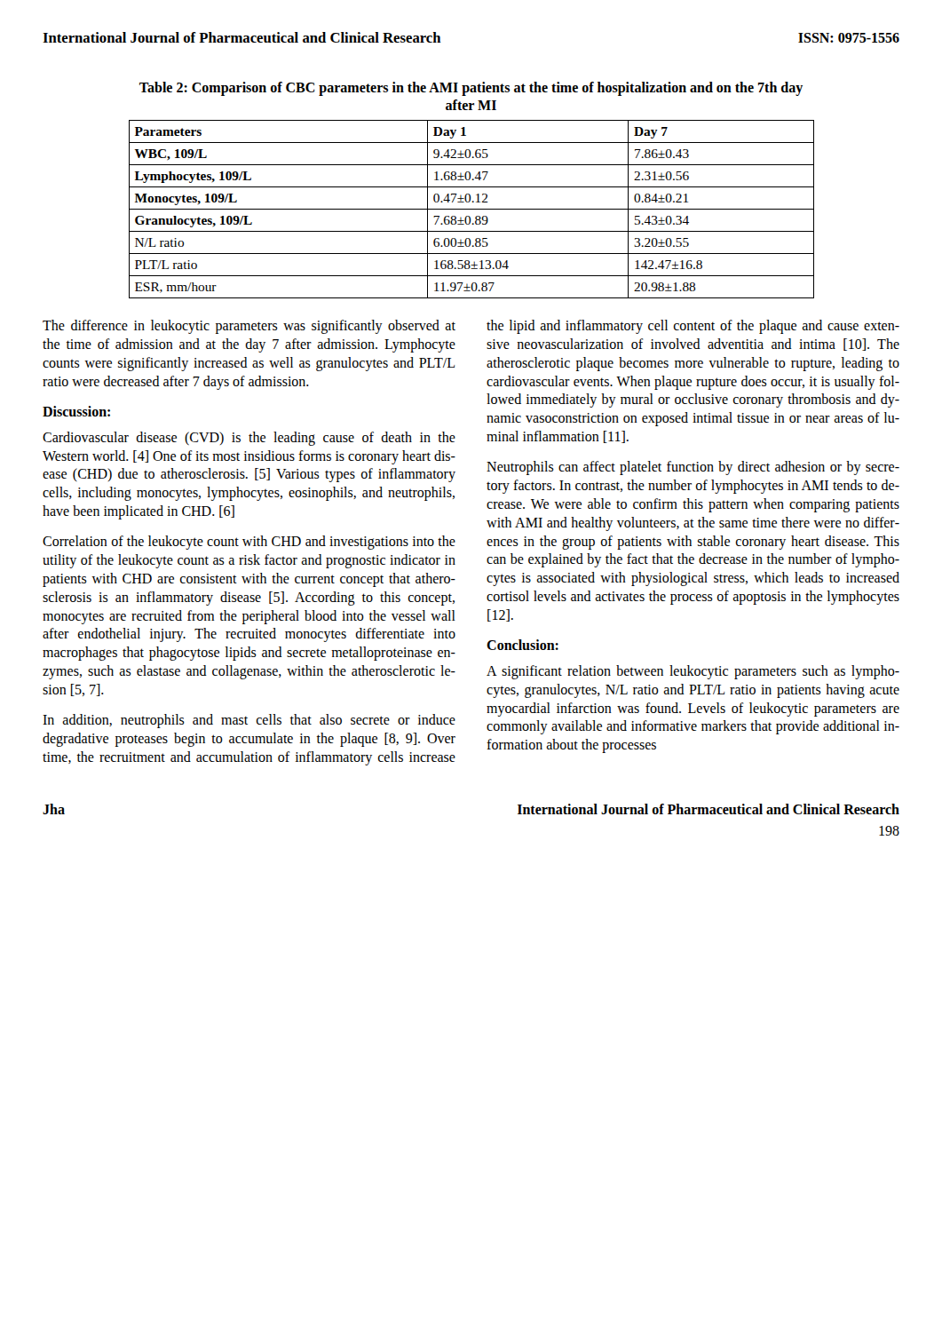International Journal of Pharmaceutical and Clinical Research ISSN: 0975-1556
Table 2: Comparison of CBC parameters in the AMI patients at the time of hospitalization and on the 7th day after MI
| Parameters | Day 1 | Day 7 |
| --- | --- | --- |
| WBC, 109/L | 9.42±0.65 | 7.86±0.43 |
| Lymphocytes, 109/L | 1.68±0.47 | 2.31±0.56 |
| Monocytes, 109/L | 0.47±0.12 | 0.84±0.21 |
| Granulocytes, 109/L | 7.68±0.89 | 5.43±0.34 |
| N/L ratio | 6.00±0.85 | 3.20±0.55 |
| PLT/L ratio | 168.58±13.04 | 142.47±16.8 |
| ESR, mm/hour | 11.97±0.87 | 20.98±1.88 |
The difference in leukocytic parameters was significantly observed at the time of admission and at the day 7 after admission. Lymphocyte counts were significantly increased as well as granulocytes and PLT/L ratio were decreased after 7 days of admission.
Discussion:
Cardiovascular disease (CVD) is the leading cause of death in the Western world. [4] One of its most insidious forms is coronary heart disease (CHD) due to atherosclerosis. [5] Various types of inflammatory cells, including monocytes, lymphocytes, eosinophils, and neutrophils, have been implicated in CHD. [6]
Correlation of the leukocyte count with CHD and investigations into the utility of the leukocyte count as a risk factor and prognostic indicator in patients with CHD are consistent with the current concept that atherosclerosis is an inflammatory disease [5]. According to this concept, monocytes are recruited from the peripheral blood into the vessel wall after endothelial injury. The recruited monocytes differentiate into macrophages that phagocytose lipids and secrete metalloproteinase enzymes, such as elastase and collagenase, within the atherosclerotic lesion [5, 7].
In addition, neutrophils and mast cells that also secrete or induce degradative proteases begin to accumulate in the plaque [8, 9]. Over time, the recruitment and accumulation of inflammatory cells increase the lipid and inflammatory cell content of the plaque and cause extensive neovascularization of involved adventitia and intima [10]. The atherosclerotic plaque becomes more vulnerable to rupture, leading to cardiovascular events. When plaque rupture does occur, it is usually followed immediately by mural or occlusive coronary thrombosis and dynamic vasoconstriction on exposed intimal tissue in or near areas of luminal inflammation [11].
Neutrophils can affect platelet function by direct adhesion or by secretory factors. In contrast, the number of lymphocytes in AMI tends to decrease. We were able to confirm this pattern when comparing patients with AMI and healthy volunteers, at the same time there were no differences in the group of patients with stable coronary heart disease. This can be explained by the fact that the decrease in the number of lymphocytes is associated with physiological stress, which leads to increased cortisol levels and activates the process of apoptosis in the lymphocytes [12].
Conclusion:
A significant relation between leukocytic parameters such as lymphocytes, granulocytes, N/L ratio and PLT/L ratio in patients having acute myocardial infarction was found. Levels of leukocytic parameters are commonly available and informative markers that provide additional information about the processes
Jha International Journal of Pharmaceutical and Clinical Research
198